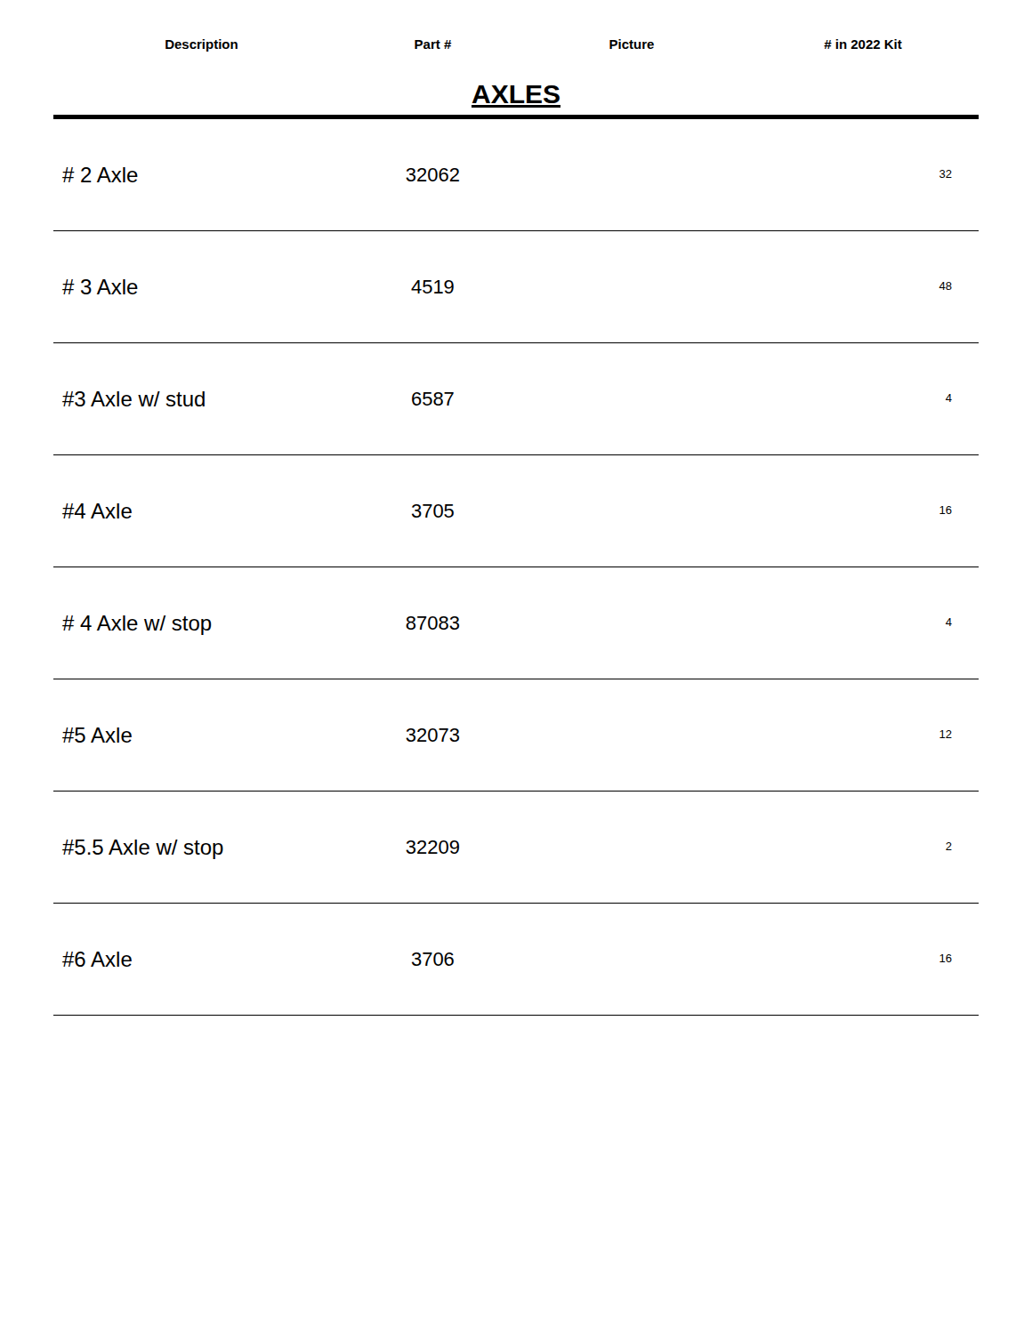| Description | Part # | Picture | # in 2022 Kit |
| --- | --- | --- | --- |
| AXLES |
| # 2 Axle | 32062 | | 32 |
| # 3 Axle | 4519 | | 48 |
| #3 Axle w/ stud | 6587 | | 4 |
| #4 Axle | 3705 | | 16 |
| # 4 Axle w/ stop | 87083 | | 4 |
| #5 Axle | 32073 | | 12 |
| #5.5 Axle w/ stop | 32209 | | 2 |
| #6 Axle | 3706 | | 16 |